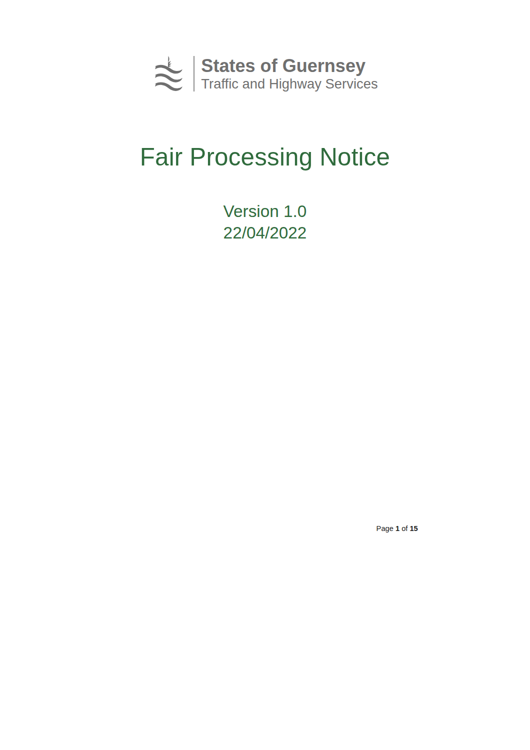States of Guernsey Traffic and Highway Services
Fair Processing Notice
Version 1.0 22/04/2022
Page 1 of 15